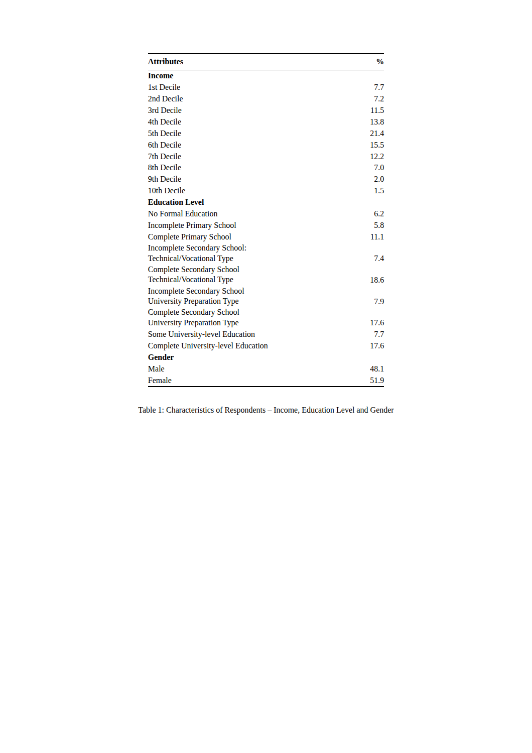| Attributes | % |
| --- | --- |
| Income | |
| 1st Decile | 7.7 |
| 2nd Decile | 7.2 |
| 3rd Decile | 11.5 |
| 4th Decile | 13.8 |
| 5th Decile | 21.4 |
| 6th Decile | 15.5 |
| 7th Decile | 12.2 |
| 8th Decile | 7.0 |
| 9th Decile | 2.0 |
| 10th Decile | 1.5 |
| Education Level | |
| No Formal Education | 6.2 |
| Incomplete Primary School | 5.8 |
| Complete Primary School | 11.1 |
| Incomplete Secondary School: Technical/Vocational Type | 7.4 |
| Complete Secondary School Technical/Vocational Type | 18.6 |
| Incomplete Secondary School University Preparation Type | 7.9 |
| Complete Secondary School University Preparation Type | 17.6 |
| Some University-level Education | 7.7 |
| Complete University-level Education | 17.6 |
| Gender | |
| Male | 48.1 |
| Female | 51.9 |
Table 1: Characteristics of Respondents – Income, Education Level and Gender